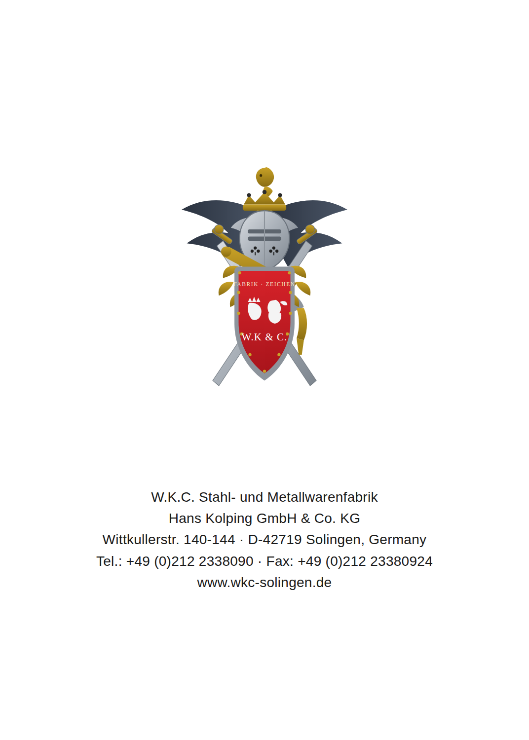FABRIK · ZEICHEN W.K & C.
W.K.C. Stahl- und Metallwarenfabrik Hans Kolping GmbH & Co. KG Wittkullerstr. 140-144 · D-42719 Solingen, Germany Tel.: +49 (0)212 2338090 · Fax: +49 (0)212 23380924 www.wkc-solingen.de